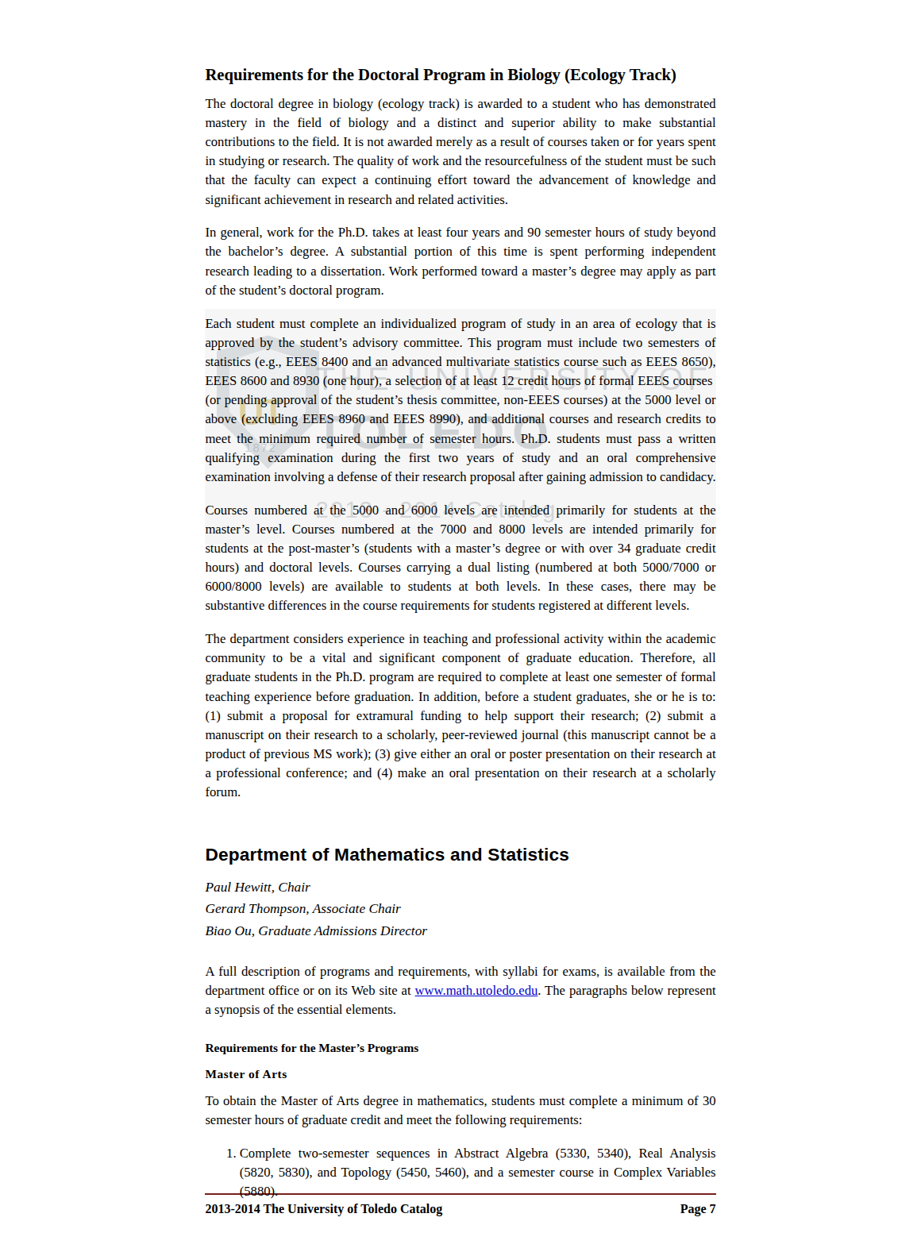UT
1872
THE UNIVERSITY OF
TOLEDO
2013 - 2014 Catalog
Requirements for the Doctoral Program in Biology (Ecology Track)
The doctoral degree in biology (ecology track) is awarded to a student who has demonstrated mastery in the field of biology and a distinct and superior ability to make substantial contributions to the field. It is not awarded merely as a result of courses taken or for years spent in studying or research. The quality of work and the resourcefulness of the student must be such that the faculty can expect a continuing effort toward the advancement of knowledge and significant achievement in research and related activities.
In general, work for the Ph.D. takes at least four years and 90 semester hours of study beyond the bachelor’s degree. A substantial portion of this time is spent performing independent research leading to a dissertation. Work performed toward a master’s degree may apply as part of the student’s doctoral program.
Each student must complete an individualized program of study in an area of ecology that is approved by the student’s advisory committee. This program must include two semesters of statistics (e.g., EEES 8400 and an advanced multivariate statistics course such as EEES 8650), EEES 8600 and 8930 (one hour), a selection of at least 12 credit hours of formal EEES courses (or pending approval of the student’s thesis committee, non-EEES courses) at the 5000 level or above (excluding EEES 8960 and EEES 8990), and additional courses and research credits to meet the minimum required number of semester hours. Ph.D. students must pass a written qualifying examination during the first two years of study and an oral comprehensive examination involving a defense of their research proposal after gaining admission to candidacy.
Courses numbered at the 5000 and 6000 levels are intended primarily for students at the master’s level. Courses numbered at the 7000 and 8000 levels are intended primarily for students at the post-master’s (students with a master’s degree or with over 34 graduate credit hours) and doctoral levels. Courses carrying a dual listing (numbered at both 5000/7000 or 6000/8000 levels) are available to students at both levels. In these cases, there may be substantive differences in the course requirements for students registered at different levels.
The department considers experience in teaching and professional activity within the academic community to be a vital and significant component of graduate education. Therefore, all graduate students in the Ph.D. program are required to complete at least one semester of formal teaching experience before graduation. In addition, before a student graduates, she or he is to: (1) submit a proposal for extramural funding to help support their research; (2) submit a manuscript on their research to a scholarly, peer-reviewed journal (this manuscript cannot be a product of previous MS work); (3) give either an oral or poster presentation on their research at a professional conference; and (4) make an oral presentation on their research at a scholarly forum.
Department of Mathematics and Statistics
Paul Hewitt, Chair
Gerard Thompson, Associate Chair
Biao Ou, Graduate Admissions Director
A full description of programs and requirements, with syllabi for exams, is available from the department office or on its Web site at www.math.utoledo.edu. The paragraphs below represent a synopsis of the essential elements.
Requirements for the Master’s Programs
Master of Arts
To obtain the Master of Arts degree in mathematics, students must complete a minimum of 30 semester hours of graduate credit and meet the following requirements:
Complete two-semester sequences in Abstract Algebra (5330, 5340), Real Analysis (5820, 5830), and Topology (5450, 5460), and a semester course in Complex Variables (5880).
2013-2014 The University of Toledo Catalog Page 7